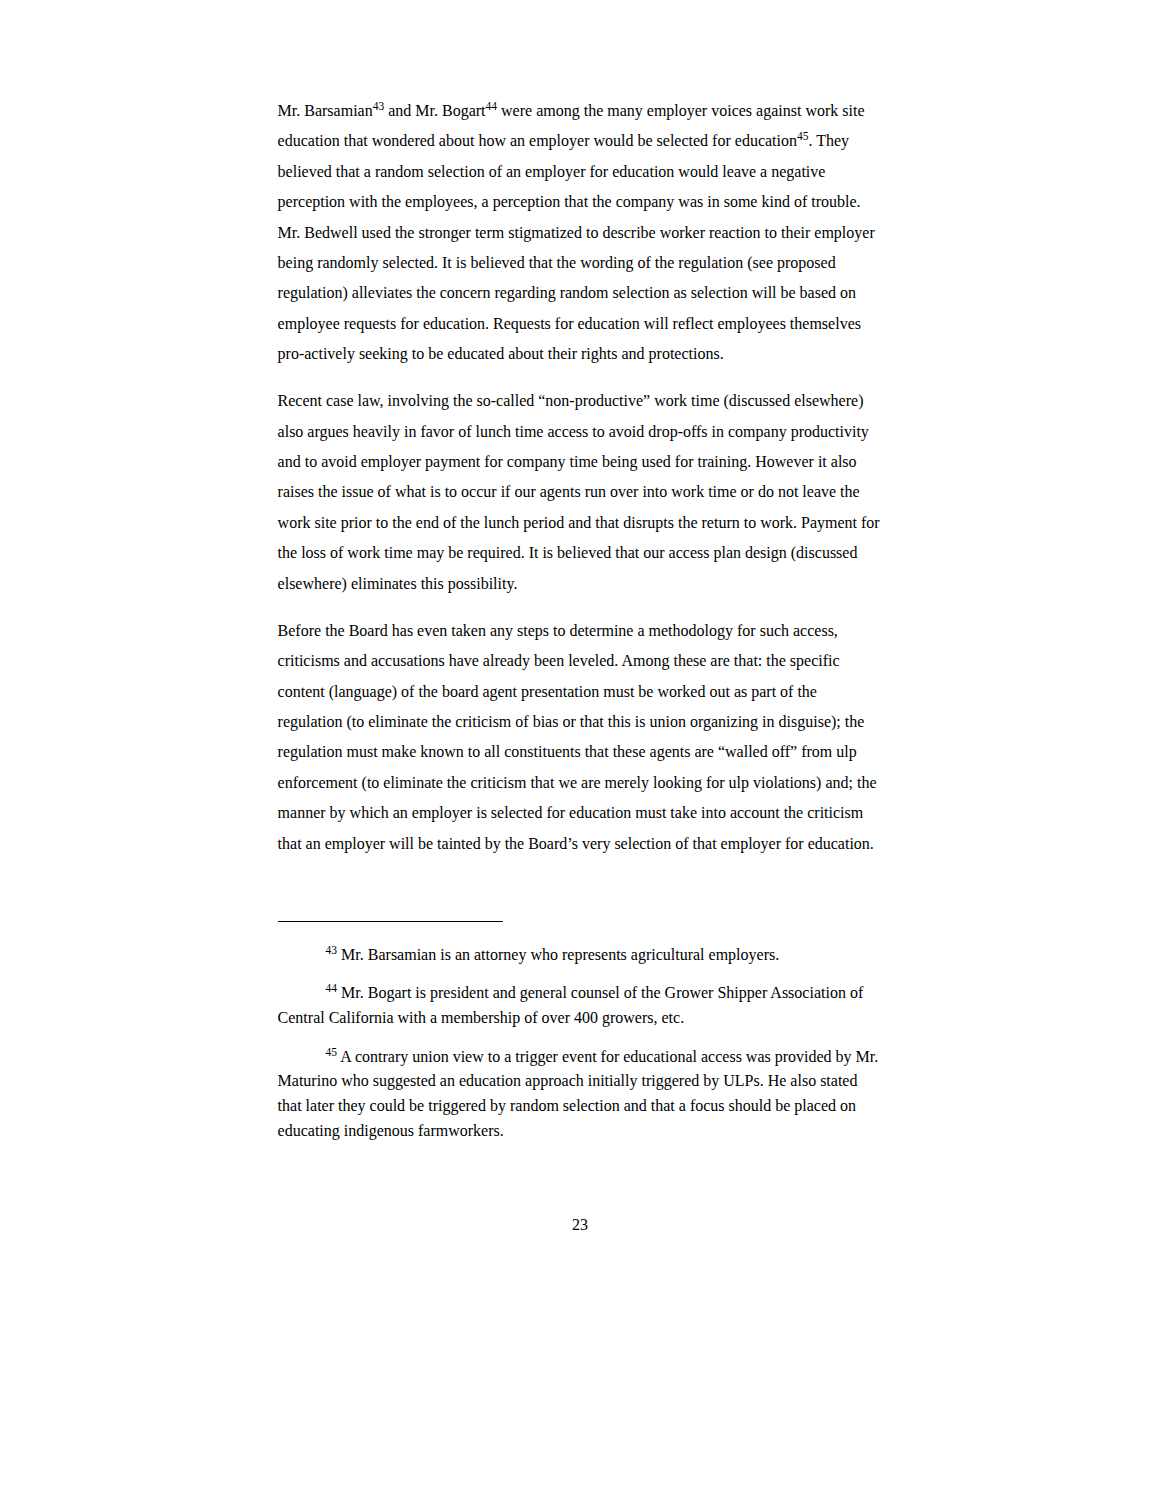Mr. Barsamian43 and Mr. Bogart44 were among the many employer voices against work site education that wondered about how an employer would be selected for education45. They believed that a random selection of an employer for education would leave a negative perception with the employees, a perception that the company was in some kind of trouble. Mr. Bedwell used the stronger term stigmatized to describe worker reaction to their employer being randomly selected. It is believed that the wording of the regulation (see proposed regulation) alleviates the concern regarding random selection as selection will be based on employee requests for education. Requests for education will reflect employees themselves pro-actively seeking to be educated about their rights and protections.
Recent case law, involving the so-called “non-productive” work time (discussed elsewhere) also argues heavily in favor of lunch time access to avoid drop-offs in company productivity and to avoid employer payment for company time being used for training. However it also raises the issue of what is to occur if our agents run over into work time or do not leave the work site prior to the end of the lunch period and that disrupts the return to work. Payment for the loss of work time may be required. It is believed that our access plan design (discussed elsewhere) eliminates this possibility.
Before the Board has even taken any steps to determine a methodology for such access, criticisms and accusations have already been leveled. Among these are that: the specific content (language) of the board agent presentation must be worked out as part of the regulation (to eliminate the criticism of bias or that this is union organizing in disguise); the regulation must make known to all constituents that these agents are “walled off” from ulp enforcement (to eliminate the criticism that we are merely looking for ulp violations) and; the manner by which an employer is selected for education must take into account the criticism that an employer will be tainted by the Board’s very selection of that employer for education.
43 Mr. Barsamian is an attorney who represents agricultural employers.
44 Mr. Bogart is president and general counsel of the Grower Shipper Association of Central California with a membership of over 400 growers, etc.
45 A contrary union view to a trigger event for educational access was provided by Mr. Maturino who suggested an education approach initially triggered by ULPs. He also stated that later they could be triggered by random selection and that a focus should be placed on educating indigenous farmworkers.
23